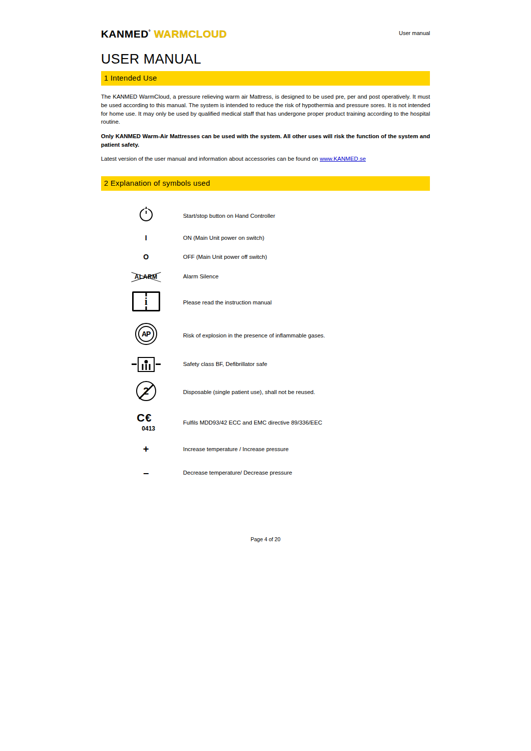KANMED° WARMCLOUD
User manual
USER MANUAL
1 Intended Use
The KANMED WarmCloud, a pressure relieving warm air Mattress, is designed to be used pre, per and post operatively. It must be used according to this manual. The system is intended to reduce the risk of hypothermia and pressure sores. It is not intended for home use. It may only be used by qualified medical staff that has undergone proper product training according to the hospital routine.
Only KANMED Warm-Air Mattresses can be used with the system. All other uses will risk the function of the system and patient safety.
Latest version of the user manual and information about accessories can be found on www.KANMED.se
2 Explanation of symbols used
| | Start/stop button on Hand Controller |
| I | ON (Main Unit power on switch) |
| O | OFF (Main Unit power off switch) |
| ALARM | Alarm Silence |
| i | Please read the instruction manual |
| AP | Risk of explosion in the presence of inflammable gases. |
| | Safety class BF, Defibrillator safe |
| 2 | Disposable (single patient use), shall not be reused. |
| C€ 0413 | Fulfils MDD93/42 ECC and EMC directive 89/336/EEC |
| + | Increase temperature / Increase pressure |
| – | Decrease temperature/ Decrease pressure |
Page 4 of 20